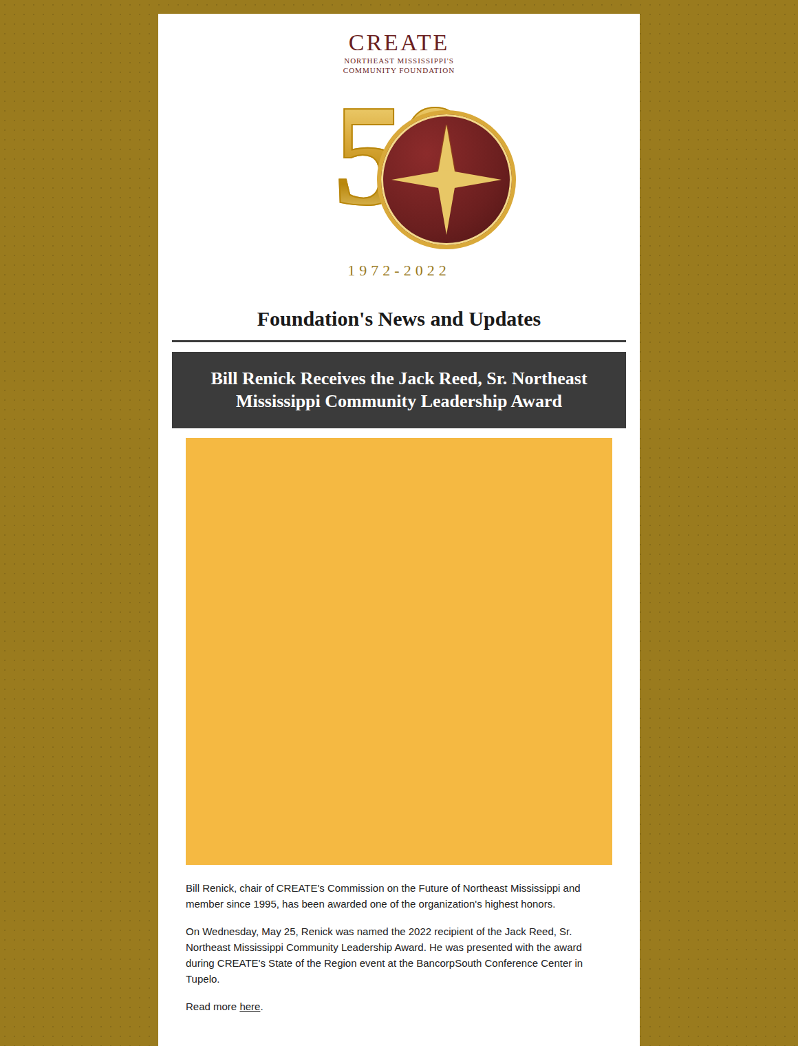CREATE Northeast Mississippi's
Community Foundation
50
1972-2022
Foundation's News and Updates
Bill Renick Receives the Jack Reed, Sr. Northeast Mississippi Community Leadership Award
Bill Renick, chair of CREATE's Commission on the Future of Northeast Mississippi and member since 1995, has been awarded one of the organization's highest honors.
On Wednesday, May 25, Renick was named the 2022 recipient of the Jack Reed, Sr. Northeast Mississippi Community Leadership Award. He was presented with the award during CREATE's State of the Region event at the BancorpSouth Conference Center in Tupelo.
Read more here.